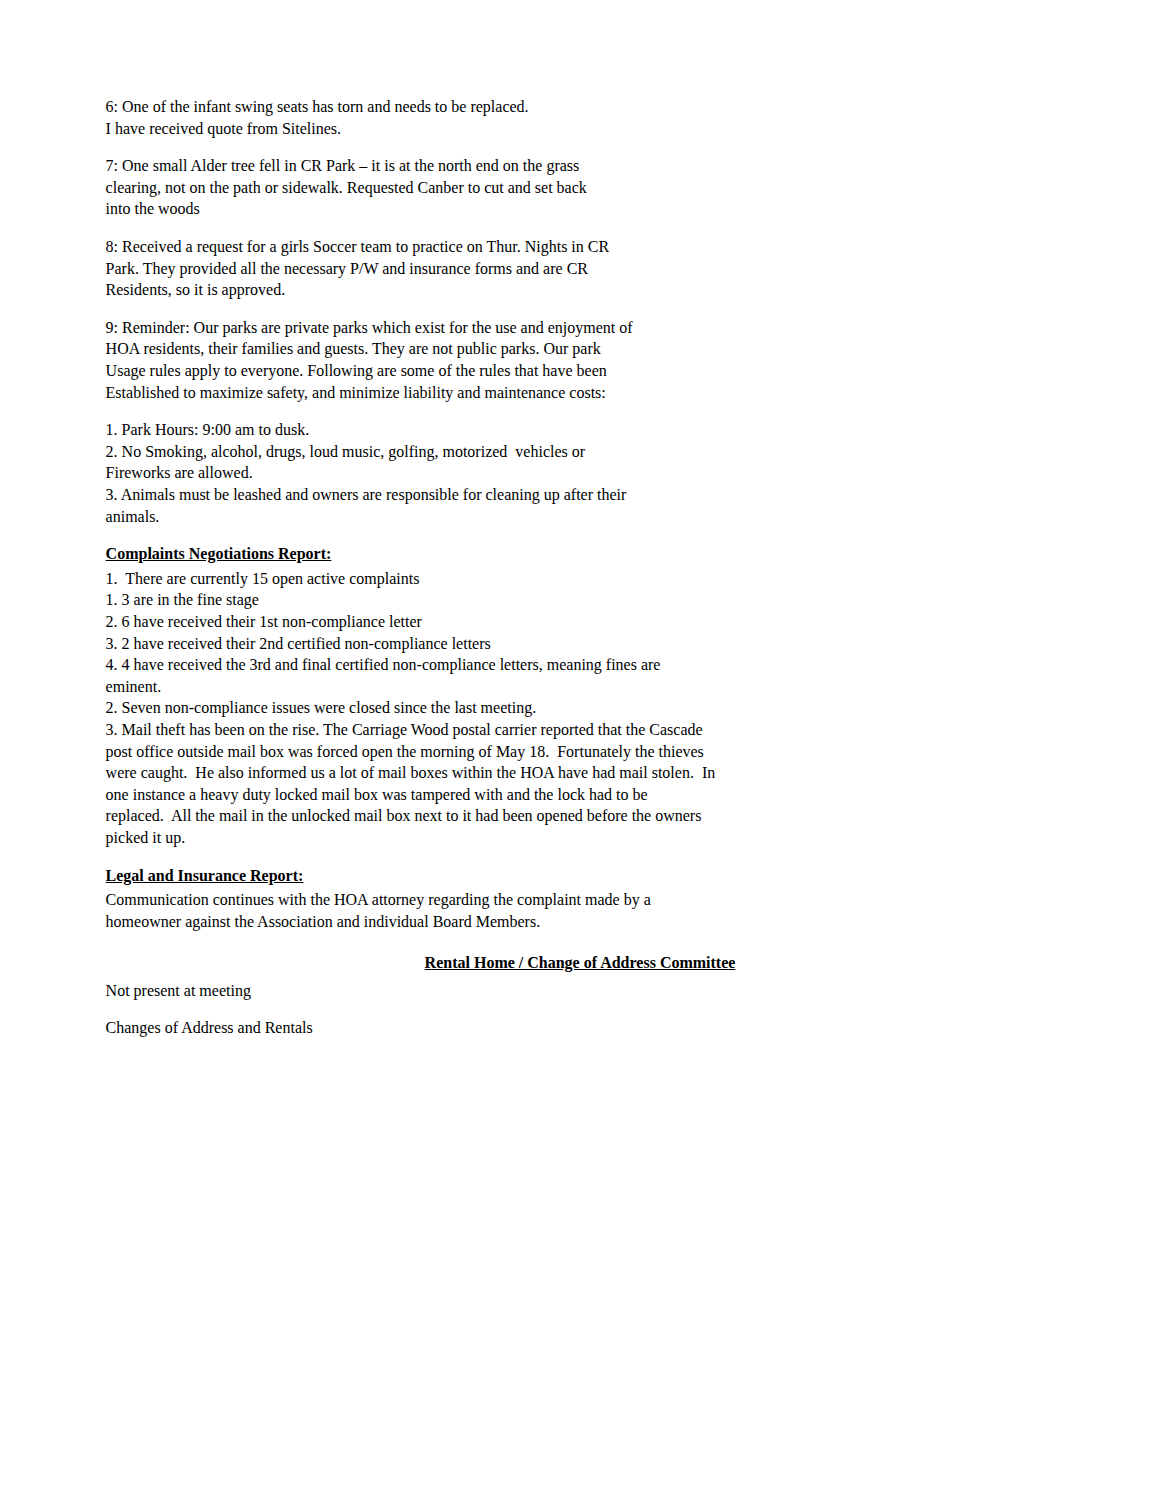6: One of the infant swing seats has torn and needs to be replaced.
I have received quote from Sitelines.
7: One small Alder tree fell in CR Park – it is at the north end on the grass
clearing, not on the path or sidewalk. Requested Canber to cut and set back
into the woods
8: Received a request for a girls Soccer team to practice on Thur. Nights in CR
Park. They provided all the necessary P/W and insurance forms and are CR
Residents, so it is approved.
9: Reminder: Our parks are private parks which exist for the use and enjoyment of
HOA residents, their families and guests. They are not public parks. Our park
Usage rules apply to everyone. Following are some of the rules that have been
Established to maximize safety, and minimize liability and maintenance costs:
1. Park Hours: 9:00 am to dusk.
2. No Smoking, alcohol, drugs, loud music, golfing, motorized vehicles or
Fireworks are allowed.
3. Animals must be leashed and owners are responsible for cleaning up after their
animals.
Complaints Negotiations Report:
1. There are currently 15 open active complaints
1. 3 are in the fine stage
2. 6 have received their 1st non-compliance letter
3. 2 have received their 2nd certified non-compliance letters
4. 4 have received the 3rd and final certified non-compliance letters, meaning fines are
eminent.
2. Seven non-compliance issues were closed since the last meeting.
3. Mail theft has been on the rise. The Carriage Wood postal carrier reported that the Cascade
post office outside mail box was forced open the morning of May 18. Fortunately the thieves
were caught. He also informed us a lot of mail boxes within the HOA have had mail stolen. In
one instance a heavy duty locked mail box was tampered with and the lock had to be
replaced. All the mail in the unlocked mail box next to it had been opened before the owners
picked it up.
Legal and Insurance Report:
Communication continues with the HOA attorney regarding the complaint made by a
homeowner against the Association and individual Board Members.
Rental Home / Change of Address Committee
Not present at meeting
Changes of Address and Rentals